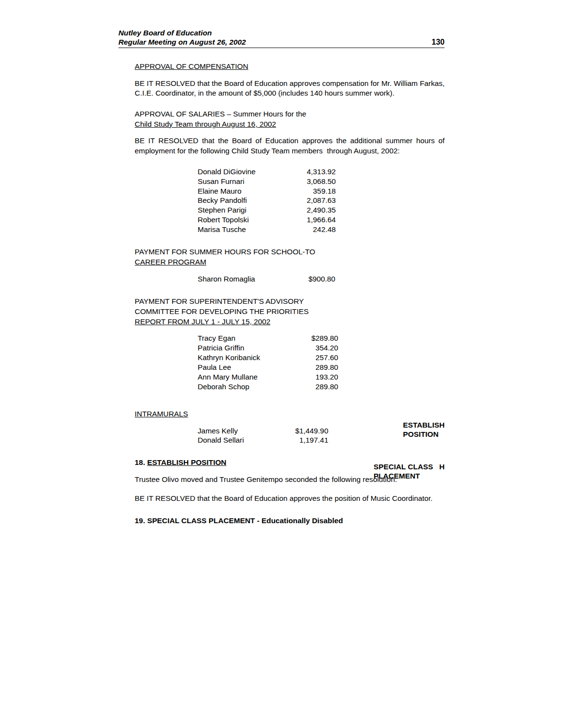Nutley Board of Education
Regular Meeting on August 26, 2002
130
APPROVAL OF COMPENSATION
BE IT RESOLVED that the Board of Education approves compensation for Mr. William Farkas, C.I.E. Coordinator, in the amount of $5,000 (includes 140 hours summer work).
APPROVAL OF SALARIES – Summer Hours for the Child Study Team through August 16, 2002
BE IT RESOLVED that the Board of Education approves the additional summer hours of employment for the following Child Study Team members through August, 2002:
| Donald DiGiovine | 4,313.92 |
| Susan Furnari | 3,068.50 |
| Elaine Mauro | 359.18 |
| Becky Pandolfi | 2,087.63 |
| Stephen Parigi | 2,490.35 |
| Robert Topolski | 1,966.64 |
| Marisa Tusche | 242.48 |
PAYMENT FOR SUMMER HOURS FOR SCHOOL-TO CAREER PROGRAM
Sharon Romaglia $900.80
PAYMENT FOR SUPERINTENDENT'S ADVISORY COMMITTEE FOR DEVELOPING THE PRIORITIES REPORT FROM JULY 1 - JULY 15, 2002
| Tracy Egan | $289.80 |
| Patricia Griffin | 354.20 |
| Kathryn Koribanick | 257.60 |
| Paula Lee | 289.80 |
| Ann Mary Mullane | 193.20 |
| Deborah Schop | 289.80 |
INTRAMURALS
| James Kelly | $1,449.90 |
| Donald Sellari | 1,197.41 |
18. ESTABLISH POSITION
Trustee Olivo moved and Trustee Genitempo seconded the following resolution:
BE IT RESOLVED that the Board of Education approves the position of Music Coordinator.
19. SPECIAL CLASS PLACEMENT - Educationally Disabled
ESTABLISH
POSITION
SPECIAL CLASS H
PLACEMENT